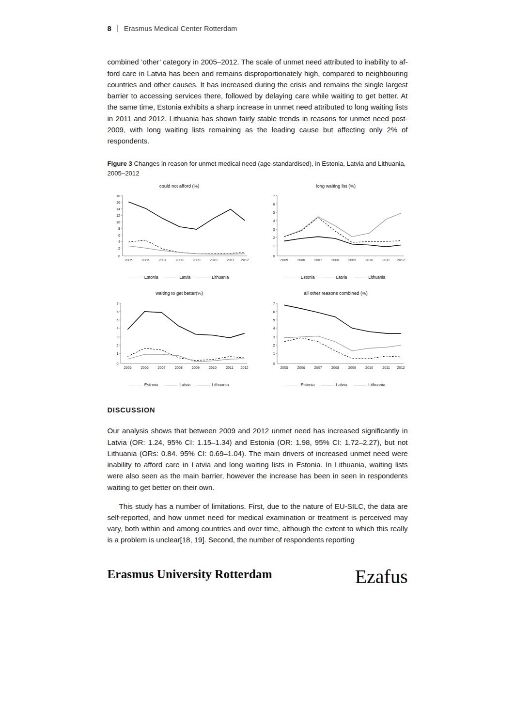8 Erasmus Medical Center Rotterdam
combined ‘other’ category in 2005–2012. The scale of unmet need attributed to inability to afford care in Latvia has been and remains disproportionately high, compared to neighbouring countries and other causes. It has increased during the crisis and remains the single largest barrier to accessing services there, followed by delaying care while waiting to get better. At the same time, Estonia exhibits a sharp increase in unmet need attributed to long waiting lists in 2011 and 2012. Lithuania has shown fairly stable trends in reasons for unmet need post-2009, with long waiting lists remaining as the leading cause but affecting only 2% of respondents.
Figure 3 Changes in reason for unmet medical need (age-standardised), in Estonia, Latvia and Lithuania, 2005–2012
could not afford (%)
18 16 14 12 10 8 6 4 2 0 2005 2006 2007 2008 2009 2010 2011 2012
Estonia Latvia Lithuania
long waiting list (%)
7 6 5 4 3 2 1 0 2005 2006 2007 2008 2009 2010 2011 2012
Estonia Latvia Lithuania
waiting to get better(%)
7 6 5 4 3 2 1 0 2005 2006 2007 2008 2009 2010 2011 2012
Estonia Latvia Lithuania
all other reasons combined (%)
7 6 5 4 3 2 1 0 2005 2006 2007 2008 2009 2010 2011 2012
Estonia Latvia Lithuania
Discussion
Our analysis shows that between 2009 and 2012 unmet need has increased significantly in Latvia (OR: 1.24, 95% CI: 1.15–1.34) and Estonia (OR: 1.98, 95% CI: 1.72–2.27), but not Lithuania (ORs: 0.84. 95% CI: 0.69–1.04). The main drivers of increased unmet need were inability to afford care in Latvia and long waiting lists in Estonia. In Lithuania, waiting lists were also seen as the main barrier, however the increase has been in seen in respondents waiting to get better on their own.
This study has a number of limitations. First, due to the nature of EU-SILC, the data are self-reported, and how unmet need for medical examination or treatment is perceived may vary, both within and among countries and over time, although the extent to which this really is a problem is unclear[18, 19]. Second, the number of respondents reporting
Erasmus University Rotterdam
Ezafus